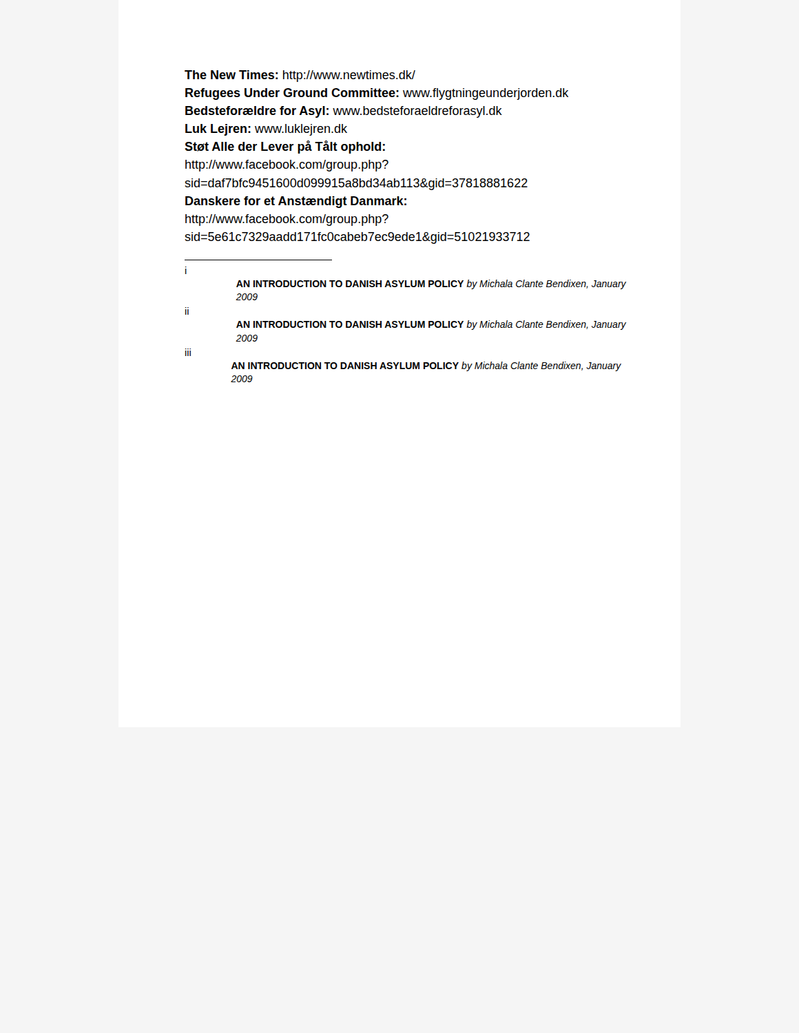The New Times: http://www.newtimes.dk/
Refugees Under Ground Committee: www.flygtningeunderjorden.dk
Bedsteforældre for Asyl: www.bedsteforaeldreforasyl.dk
Luk Lejren: www.luklejren.dk
Støt Alle der Lever på Tålt ophold:
http://www.facebook.com/group.php?sid=daf7bfc9451600d099915a8bd34ab113&gid=37818881622
Danskere for et Anstændigt Danmark:
http://www.facebook.com/group.php?sid=5e61c7329aadd171fc0cabeb7ec9ede1&gid=51021933712
i
AN INTRODUCTION TO DANISH ASYLUM POLICY by Michala Clante Bendixen, January 2009
ii
AN INTRODUCTION TO DANISH ASYLUM POLICY by Michala Clante Bendixen, January 2009
iii
AN INTRODUCTION TO DANISH ASYLUM POLICY by Michala Clante Bendixen, January 2009